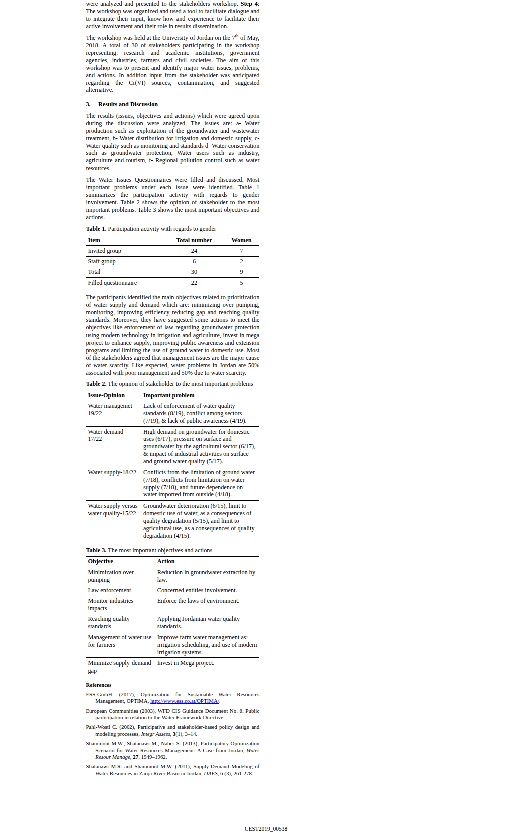were analyzed and presented to the stakeholders workshop. Step 4: The workshop was organized and used a tool to facilitate dialogue and to integrate their input, know-how and experience to facilitate their active involvement and their role in results dissemination.
The workshop was held at the University of Jordan on the 7th of May, 2018. A total of 30 of stakeholders participating in the workshop representing: research and academic institutions, government agencies, industries, farmers and civil societies. The aim of this workshop was to present and identify major water issues, problems, and actions. In addition input from the stakeholder was anticipated regarding the Cr(VI) sources, contamination, and suggested alternative.
3. Results and Discussion
The results (issues, objectives and actions) which were agreed upon during the discussion were analyzed. The issues are: a- Water production such as exploitation of the groundwater and wastewater treatment, b- Water distribution for irrigation and domestic supply, c- Water quality such as monitoring and standards d- Water conservation such as groundwater protection, Water users such as industry, agriculture and tourism, f- Regional pollution control such as water resources.
The Water Issues Questionnaires were filled and discussed. Most important problems under each issue were identified. Table 1 summarizes the participation activity with regards to gender involvement. Table 2 shows the opinion of stakeholder to the most important problems. Table 3 shows the most important objectives and actions.
Table 1. Participation activity with regards to gender
| Item | Total number | Women |
| --- | --- | --- |
| Invited group | 24 | 7 |
| Staff group | 6 | 2 |
| Total | 30 | 9 |
| Filled questionnaire | 22 | 5 |
The participants identified the main objectives related to prioritization of water supply and demand which are: minimizing over pumping, monitoring, improving efficiency reducing gap and reaching quality standards. Moreover, they have suggested some actions to meet the objectives like enforcement of law regarding groundwater protection using modern technology in irrigation and agriculture, invest in mega project to enhance supply, improving public awareness and extension programs and limiting the use of ground water to domestic use. Most of the stakeholders agreed that management issues are the major cause of water scarcity. Like expected, water problems in Jordan are 50% associated with poor management and 50% due to water scarcity.
Table 2. The opinion of stakeholder to the most important problems
| Issue-Opinion | Important problem |
| --- | --- |
| Water managemet-19/22 | Lack of enforcement of water quality standards (8/19), conflict among sectors (7/19), & lack of public awareness (4/19). |
| Water demand-17/22 | High demand on groundwater for domestic uses (6/17), pressure on surface and groundwater by the agricultural sector (6/17), & impact of industrial activities on surface and ground water quality (5/17). |
| Water supply-18/22 | Conflicts from the limitation of ground water (7/18), conflicts from limitation on water supply (7/18), and future dependence on water imported from outside (4/18). |
| Water supply versus water quality-15/22 | Groundwater deterioration (6/15), limit to domestic use of water, as a consequences of quality degradation (5/15), and limit to agricultural use, as a consequences of quality degradation (4/15). |
Table 3. The most important objectives and actions
| Objective | Action |
| --- | --- |
| Minimization over pumping | Reduction in groundwater extraction by law. |
| Law enforcement | Concerned entities involvement. |
| Monitor industries impacts | Enforce the laws of environment. |
| Reaching quality standards | Applying Jordanian water quality standards. |
| Management of water use for farmers | Improve farm water management as: irrigation scheduling, and use of modern irrigation systems. |
| Minimize supply-demand gap | Invest in Mega project. |
References
ESS-GmbH. (2017), Optimization for Sustainable Water Resources Management, OPTIMA, http://www.ess.co.at/OPTIMA/.
European Communities (2003), WFD CIS Guidance Document No. 8. Public participation in relation to the Water Framework Directive.
Pahl-Wostl C. (2002), Participative and stakeholder-based policy design and modeling processes, Integr Assess, 3(1), 3–14.
Shammout M.W., Shatanawi M., Naber S. (2013), Participatory Optimization Scenario for Water Resources Management: A Case from Jordan, Water Resour Manage, 27, 1949–1962.
Shatanawi M.R. and Shammout M.W. (2011), Supply-Demand Modeling of Water Resources in Zarqa River Basin in Jordan, IJAES, 6 (3), 261-278.
CEST2019_00538